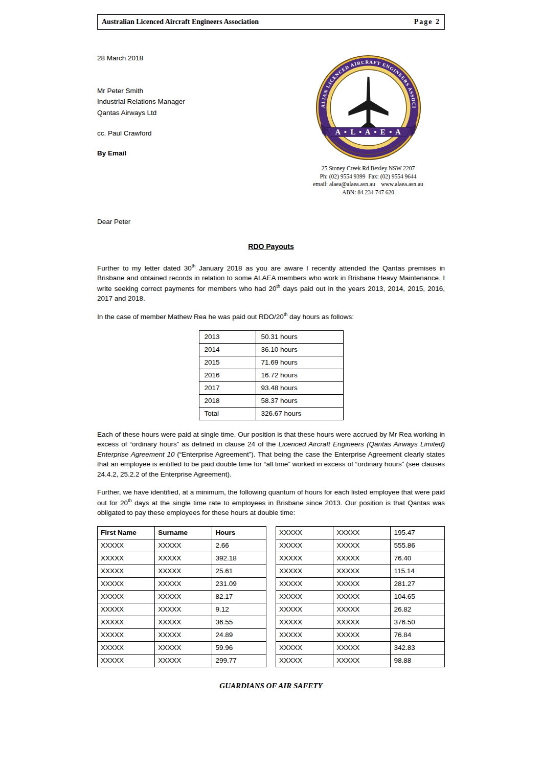Australian Licenced Aircraft Engineers Association Page 2
28 March 2018
Mr Peter Smith
Industrial Relations Manager
Qantas Airways Ltd
cc. Paul Crawford
By Email
AUSTRALIAN LICENCED AIRCRAFT ENGINEERS ASSOCIATION A • L • A • E • A
25 Stoney Creek Rd Bexley NSW 2207
Ph: (02) 9554 9399 Fax: (02) 9554 9644
email: alaea@alaea.asn.au www.alaea.asn.au
ABN: 84 234 747 620
Dear Peter
RDO Payouts
Further to my letter dated 30th January 2018 as you are aware I recently attended the Qantas premises in Brisbane and obtained records in relation to some ALAEA members who work in Brisbane Heavy Maintenance. I write seeking correct payments for members who had 20th days paid out in the years 2013, 2014, 2015, 2016, 2017 and 2018.
In the case of member Mathew Rea he was paid out RDO/20th day hours as follows:
| 2013 | 50.31 hours |
| 2014 | 36.10 hours |
| 2015 | 71.69 hours |
| 2016 | 16.72 hours |
| 2017 | 93.48 hours |
| 2018 | 58.37 hours |
| Total | 326.67 hours |
Each of these hours were paid at single time. Our position is that these hours were accrued by Mr Rea working in excess of “ordinary hours” as defined in clause 24 of the Licenced Aircraft Engineers (Qantas Airways Limited) Enterprise Agreement 10 (“Enterprise Agreement”). That being the case the Enterprise Agreement clearly states that an employee is entitled to be paid double time for “all time” worked in excess of “ordinary hours” (see clauses 24.4.2, 25.2.2 of the Enterprise Agreement).
Further, we have identified, at a minimum, the following quantum of hours for each listed employee that were paid out for 20th days at the single time rate to employees in Brisbane since 2013. Our position is that Qantas was obligated to pay these employees for these hours at double time:
| First Name | Surname | Hours |
| --- | --- | --- |
| XXXXX | XXXXX | 2.66 |
| XXXXX | XXXXX | 392.18 |
| XXXXX | XXXXX | 25.61 |
| XXXXX | XXXXX | 231.09 |
| XXXXX | XXXXX | 82.17 |
| XXXXX | XXXXX | 9.12 |
| XXXXX | XXXXX | 36.55 |
| XXXXX | XXXXX | 24.89 |
| XXXXX | XXXXX | 59.96 |
| XXXXX | XXXXX | 299.77 |
| XXXXX | XXXXX | 195.47 |
| XXXXX | XXXXX | 555.86 |
| XXXXX | XXXXX | 76.40 |
| XXXXX | XXXXX | 115.14 |
| XXXXX | XXXXX | 281.27 |
| XXXXX | XXXXX | 104.65 |
| XXXXX | XXXXX | 26.82 |
| XXXXX | XXXXX | 376.50 |
| XXXXX | XXXXX | 76.84 |
| XXXXX | XXXXX | 342.83 |
| XXXXX | XXXXX | 98.88 |
GUARDIANS OF AIR SAFETY